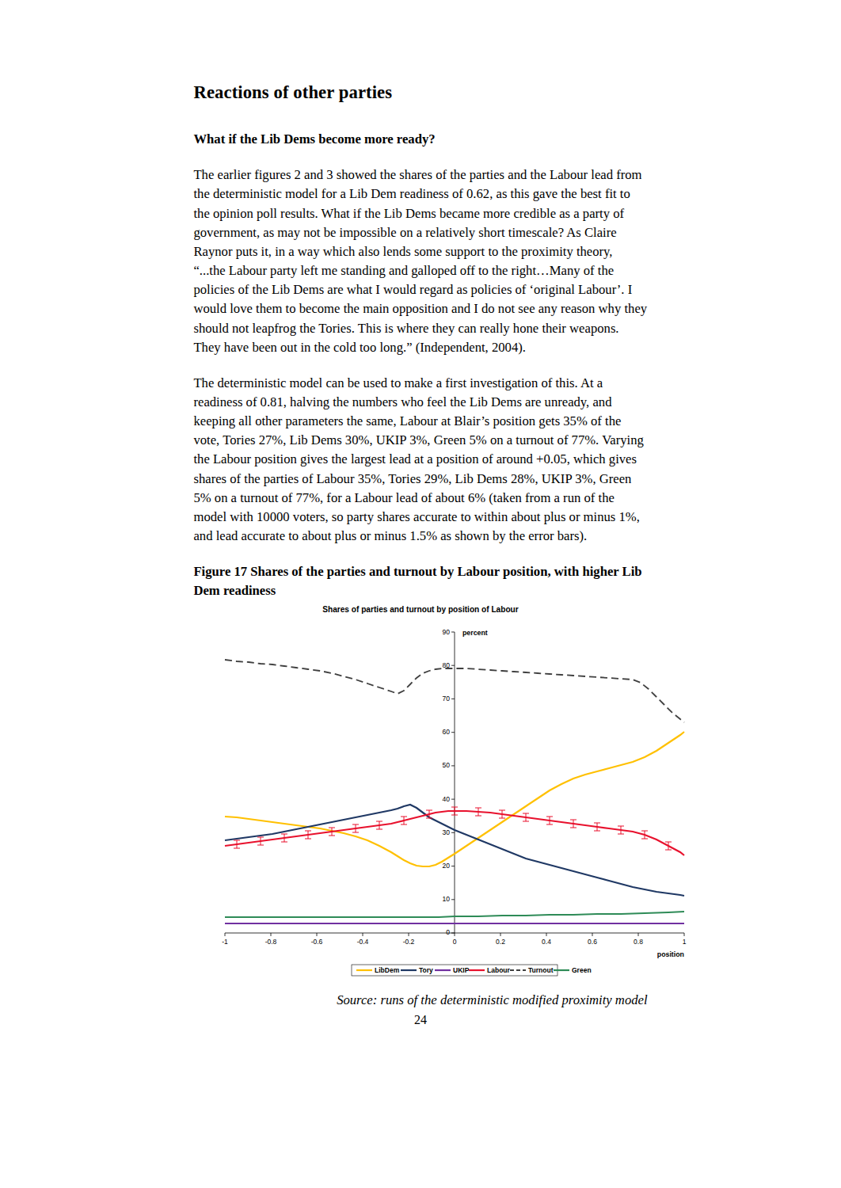Reactions of other parties
What if the Lib Dems become more ready?
The earlier figures 2 and 3 showed the shares of the parties and the Labour lead from the deterministic model for a Lib Dem readiness of 0.62, as this gave the best fit to the opinion poll results. What if the Lib Dems became more credible as a party of government, as may not be impossible on a relatively short timescale? As Claire Raynor puts it, in a way which also lends some support to the proximity theory, “...the Labour party left me standing and galloped off to the right…Many of the policies of the Lib Dems are what I would regard as policies of ‘original Labour’. I would love them to become the main opposition and I do not see any reason why they should not leapfrog the Tories. This is where they can really hone their weapons. They have been out in the cold too long.” (Independent, 2004).
The deterministic model can be used to make a first investigation of this. At a readiness of 0.81, halving the numbers who feel the Lib Dems are unready, and keeping all other parameters the same, Labour at Blair’s position gets 35% of the vote, Tories 27%, Lib Dems 30%, UKIP 3%, Green 5% on a turnout of 77%. Varying the Labour position gives the largest lead at a position of around +0.05, which gives shares of the parties of Labour 35%, Tories 29%, Lib Dems 28%, UKIP 3%, Green 5% on a turnout of 77%, for a Labour lead of about 6% (taken from a run of the model with 10000 voters, so party shares accurate to within about plus or minus 1%, and lead accurate to about plus or minus 1.5% as shown by the error bars).
Figure 17 Shares of the parties and turnout by Labour position, with higher Lib Dem readiness
Shares of parties and turnout by position of Labour
0 10 20 30 40 50 60 70 80 90 percent -1 -0.8 -0.6 -0.4 -0.2 0 0.2 0.4 0.6 0.8 1 position LibDem Tory UKIP Labour Turnout Green
Source: runs of the deterministic modified proximity model
24